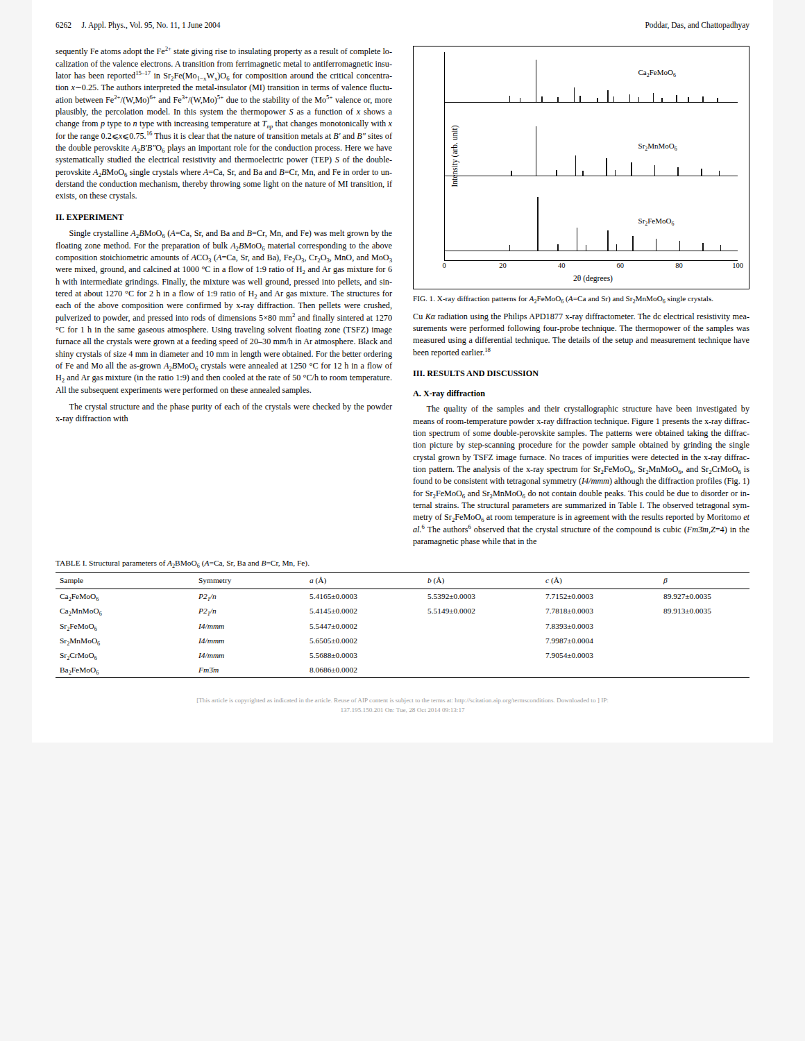6262 J. Appl. Phys., Vol. 95, No. 11, 1 June 2004
Poddar, Das, and Chattopadhyay
sequently Fe atoms adopt the Fe2+ state giving rise to insulating property as a result of complete localization of the valence electrons. A transition from ferrimagnetic metal to antiferromagnetic insulator has been reported15–17 in Sr2Fe(Mo1−xWx)O6 for composition around the critical concentration x∼0.25. The authors interpreted the metal-insulator (MI) transition in terms of valence fluctuation between Fe2+/(W,Mo)6+ and Fe3+/(W,Mo)5+ due to the stability of the Mo5+ valence or, more plausibly, the percolation model. In this system the thermopower S as a function of x shows a change from p type to n type with increasing temperature at Tnp that changes monotonically with x for the range 0.2⩽x⩽0.75.16 Thus it is clear that the nature of transition metals at B′ and B″ sites of the double perovskite A2B′B″O6 plays an important role for the conduction process. Here we have systematically studied the electrical resistivity and thermoelectric power (TEP) S of the double-perovskite A2BMoO6 single crystals where A=Ca, Sr, and Ba and B=Cr, Mn, and Fe in order to understand the conduction mechanism, thereby throwing some light on the nature of MI transition, if exists, on these crystals.
II. EXPERIMENT
Single crystalline A2BMoO6 (A=Ca, Sr, and Ba and B=Cr, Mn, and Fe) was melt grown by the floating zone method. For the preparation of bulk A2BMoO6 material corresponding to the above composition stoichiometric amounts of ACO3 (A=Ca, Sr, and Ba), Fe2O3, Cr2O3, MnO, and MoO3 were mixed, ground, and calcined at 1000 °C in a flow of 1:9 ratio of H2 and Ar gas mixture for 6 h with intermediate grindings. Finally, the mixture was well ground, pressed into pellets, and sintered at about 1270 °C for 2 h in a flow of 1:9 ratio of H2 and Ar gas mixture. The structures for each of the above composition were confirmed by x-ray diffraction. Then pellets were crushed, pulverized to powder, and pressed into rods of dimensions 5×80 mm2 and finally sintered at 1270 °C for 1 h in the same gaseous atmosphere. Using traveling solvent floating zone (TSFZ) image furnace all the crystals were grown at a feeding speed of 20–30 mm/h in Ar atmosphere. Black and shiny crystals of size 4 mm in diameter and 10 mm in length were obtained. For the better ordering of Fe and Mo all the as-grown A2BMoO6 crystals were annealed at 1250 °C for 12 h in a flow of H2 and Ar gas mixture (in the ratio 1:9) and then cooled at the rate of 50 °C/h to room temperature. All the subsequent experiments were performed on these annealed samples.
The crystal structure and the phase purity of each of the crystals were checked by the powder x-ray diffraction with
Intensity (arb. unit)
Ca2FeMoO6
Sr2MnMoO6
Sr2FeMoO6
0 20 40 60 80 100
2θ (degrees)
FIG. 1. X-ray diffraction patterns for A2FeMoO6 (A=Ca and Sr) and Sr2MnMoO6 single crystals.
Cu Kα radiation using the Philips APD1877 x-ray diffractometer. The dc electrical resistivity measurements were performed following four-probe technique. The thermopower of the samples was measured using a differential technique. The details of the setup and measurement technique have been reported earlier.18
III. RESULTS AND DISCUSSION
A. X-ray diffraction
The quality of the samples and their crystallographic structure have been investigated by means of room-temperature powder x-ray diffraction technique. Figure 1 presents the x-ray diffraction spectrum of some double-perovskite samples. The patterns were obtained taking the diffraction picture by step-scanning procedure for the powder sample obtained by grinding the single crystal grown by TSFZ image furnace. No traces of impurities were detected in the x-ray diffraction pattern. The analysis of the x-ray spectrum for Sr2FeMoO6, Sr2MnMoO6, and Sr2CrMoO6 is found to be consistent with tetragonal symmetry (I4/mmm) although the diffraction profiles (Fig. 1) for Sr2FeMoO6 and Sr2MnMoO6 do not contain double peaks. This could be due to disorder or internal strains. The structural parameters are summarized in Table I. The observed tetragonal symmetry of Sr2FeMoO6 at room temperature is in agreement with the results reported by Moritomo et al.6 The authors6 observed that the crystal structure of the compound is cubic (Fm3̄m,Z=4) in the paramagnetic phase while that in the
TABLE I. Structural parameters of A 2 BMoO 6 ( A =Ca, Sr, Ba and B =Cr, Mn, Fe).
| Sample | Symmetry | a (Å) | b (Å) | c (Å) | β |
| --- | --- | --- | --- | --- | --- |
| Ca 2 FeMoO 6 | P2 1 /n | 5.4165±0.0003 | 5.5392±0.0003 | 7.7152±0.0003 | 89.927±0.0035 |
| Ca 2 MnMoO 6 | P2 1 /n | 5.4145±0.0002 | 5.5149±0.0002 | 7.7818±0.0003 | 89.913±0.0035 |
| Sr 2 FeMoO 6 | I4/mmm | 5.5447±0.0002 | | 7.8393±0.0003 | |
| Sr 2 MnMoO 6 | I4/mmm | 5.6505±0.0002 | | 7.9987±0.0004 | |
| Sr 2 CrMoO 6 | I4/mmm | 5.5688±0.0003 | | 7.9054±0.0003 | |
| Ba 2 FeMoO 6 | Fm 3̄ m | 8.0686±0.0002 | | | |
[This article is copyrighted as indicated in the article. Reuse of AIP content is subject to the terms at: http://scitation.aip.org/termsconditions. Downloaded to ] IP:
137.195.150.201 On: Tue, 28 Oct 2014 09:13:17